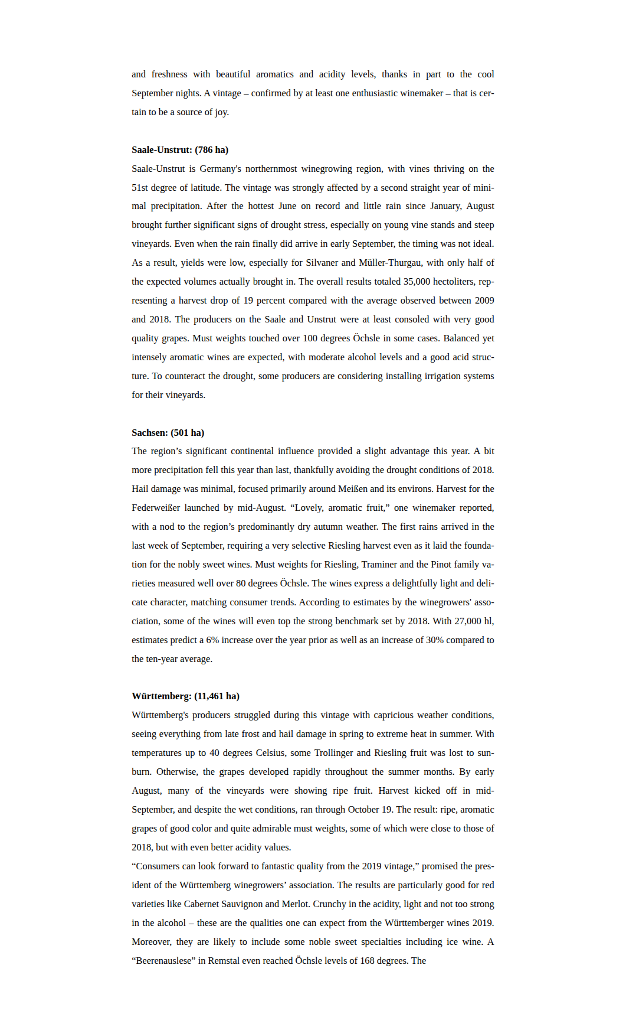and freshness with beautiful aromatics and acidity levels, thanks in part to the cool September nights. A vintage – confirmed by at least one enthusiastic winemaker – that is certain to be a source of joy.
Saale-Unstrut: (786 ha)
Saale-Unstrut is Germany's northernmost winegrowing region, with vines thriving on the 51st degree of latitude. The vintage was strongly affected by a second straight year of minimal precipitation. After the hottest June on record and little rain since January, August brought further significant signs of drought stress, especially on young vine stands and steep vineyards. Even when the rain finally did arrive in early September, the timing was not ideal. As a result, yields were low, especially for Silvaner and Müller-Thurgau, with only half of the expected volumes actually brought in. The overall results totaled 35,000 hectoliters, representing a harvest drop of 19 percent compared with the average observed between 2009 and 2018. The producers on the Saale and Unstrut were at least consoled with very good quality grapes. Must weights touched over 100 degrees Öchsle in some cases. Balanced yet intensely aromatic wines are expected, with moderate alcohol levels and a good acid structure. To counteract the drought, some producers are considering installing irrigation systems for their vineyards.
Sachsen: (501 ha)
The region’s significant continental influence provided a slight advantage this year. A bit more precipitation fell this year than last, thankfully avoiding the drought conditions of 2018. Hail damage was minimal, focused primarily around Meißen and its environs. Harvest for the Federweißer launched by mid-August. “Lovely, aromatic fruit,” one winemaker reported, with a nod to the region’s predominantly dry autumn weather. The first rains arrived in the last week of September, requiring a very selective Riesling harvest even as it laid the foundation for the nobly sweet wines. Must weights for Riesling, Traminer and the Pinot family varieties measured well over 80 degrees Öchsle. The wines express a delightfully light and delicate character, matching consumer trends. According to estimates by the winegrowers' association, some of the wines will even top the strong benchmark set by 2018. With 27,000 hl, estimates predict a 6% increase over the year prior as well as an increase of 30% compared to the ten-year average.
Württemberg: (11,461 ha)
Württemberg's producers struggled during this vintage with capricious weather conditions, seeing everything from late frost and hail damage in spring to extreme heat in summer. With temperatures up to 40 degrees Celsius, some Trollinger and Riesling fruit was lost to sunburn. Otherwise, the grapes developed rapidly throughout the summer months. By early August, many of the vineyards were showing ripe fruit. Harvest kicked off in mid-September, and despite the wet conditions, ran through October 19. The result: ripe, aromatic grapes of good color and quite admirable must weights, some of which were close to those of 2018, but with even better acidity values.
“Consumers can look forward to fantastic quality from the 2019 vintage,” promised the president of the Württemberg winegrowers’ association. The results are particularly good for red varieties like Cabernet Sauvignon and Merlot. Crunchy in the acidity, light and not too strong in the alcohol – these are the qualities one can expect from the Württemberger wines 2019. Moreover, they are likely to include some noble sweet specialties including ice wine. A “Beerenauslese” in Remstal even reached Öchsle levels of 168 degrees. The